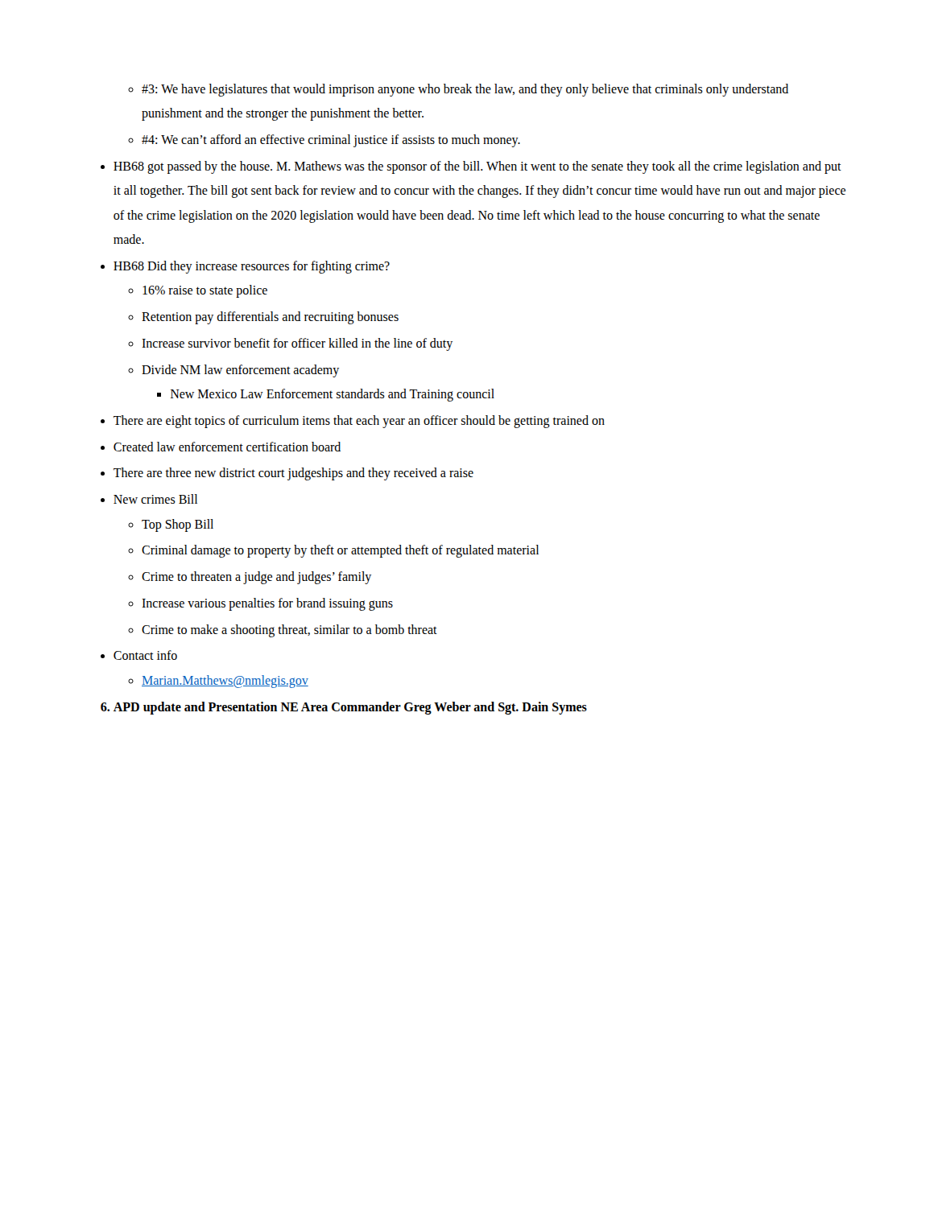#3: We have legislatures that would imprison anyone who break the law, and they only believe that criminals only understand punishment and the stronger the punishment the better.
#4: We can’t afford an effective criminal justice if assists to much money.
HB68 got passed by the house. M. Mathews was the sponsor of the bill. When it went to the senate they took all the crime legislation and put it all together. The bill got sent back for review and to concur with the changes. If they didn’t concur time would have run out and major piece of the crime legislation on the 2020 legislation would have been dead. No time left which lead to the house concurring to what the senate made.
HB68 Did they increase resources for fighting crime?
16% raise to state police
Retention pay differentials and recruiting bonuses
Increase survivor benefit for officer killed in the line of duty
Divide NM law enforcement academy
New Mexico Law Enforcement standards and Training council
There are eight topics of curriculum items that each year an officer should be getting trained on
Created law enforcement certification board
There are three new district court judgeships and they received a raise
New crimes Bill
Top Shop Bill
Criminal damage to property by theft or attempted theft of regulated material
Crime to threaten a judge and judges’ family
Increase various penalties for brand issuing guns
Crime to make a shooting threat, similar to a bomb threat
Contact info
Marian.Matthews@nmlegis.gov
APD update and Presentation NE Area Commander Greg Weber and Sgt. Dain Symes